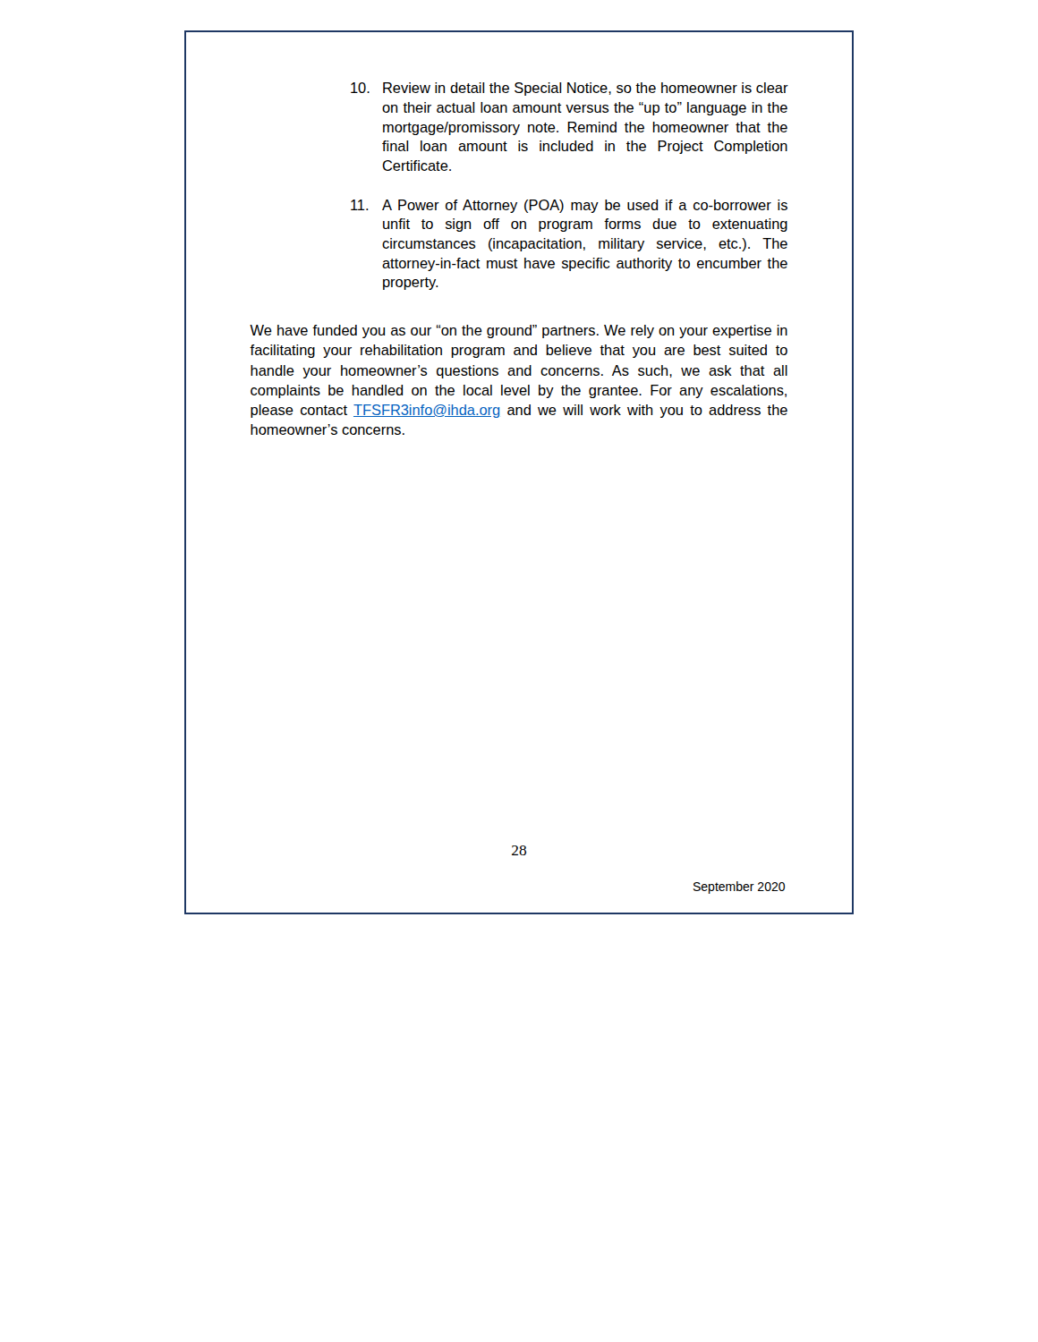10. Review in detail the Special Notice, so the homeowner is clear on their actual loan amount versus the “up to” language in the mortgage/promissory note. Remind the homeowner that the final loan amount is included in the Project Completion Certificate.
11. A Power of Attorney (POA) may be used if a co-borrower is unfit to sign off on program forms due to extenuating circumstances (incapacitation, military service, etc.). The attorney-in-fact must have specific authority to encumber the property.
We have funded you as our “on the ground” partners. We rely on your expertise in facilitating your rehabilitation program and believe that you are best suited to handle your homeowner’s questions and concerns. As such, we ask that all complaints be handled on the local level by the grantee. For any escalations, please contact TFSFR3info@ihda.org and we will work with you to address the homeowner’s concerns.
28
September 2020